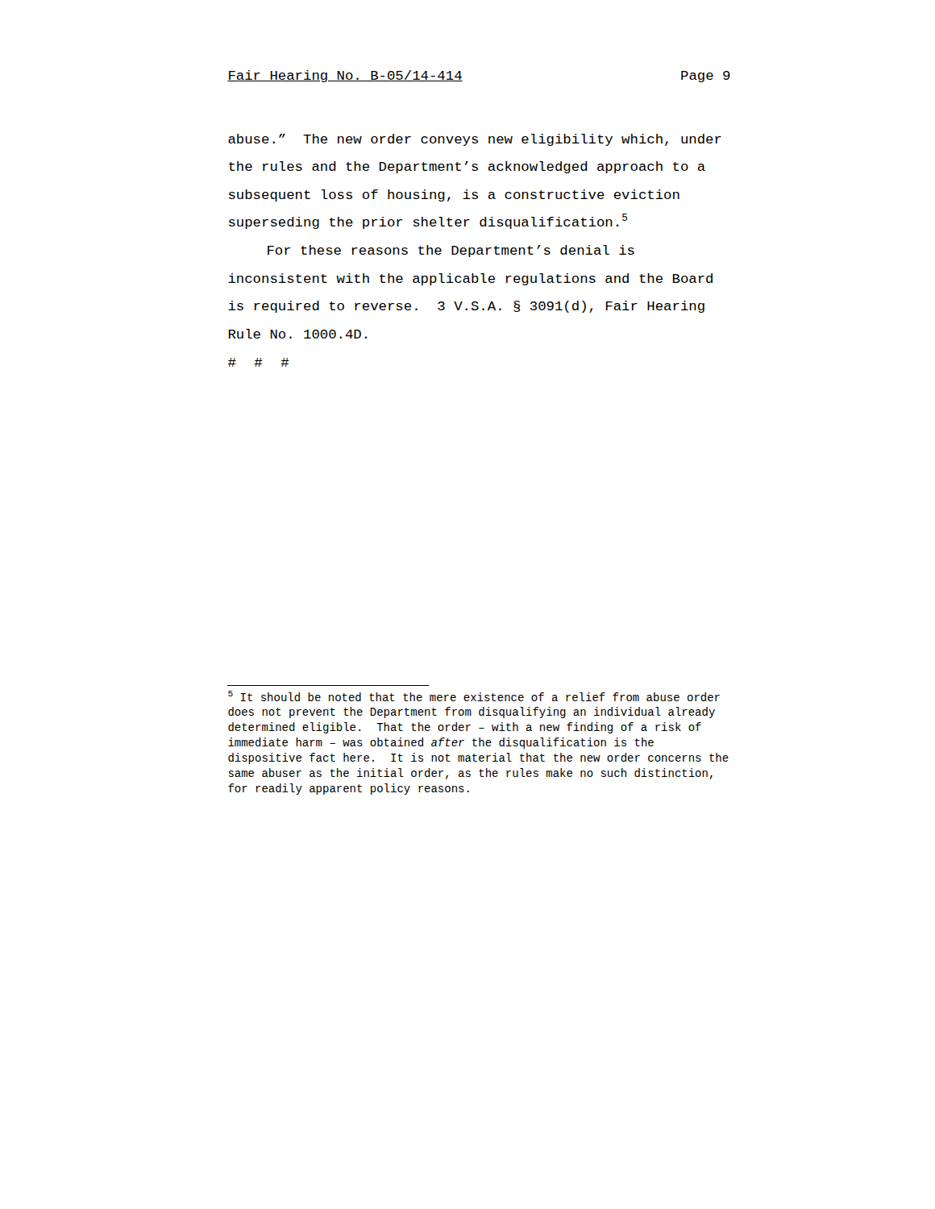Fair Hearing No. B-05/14-414 Page 9
abuse.” The new order conveys new eligibility which, under the rules and the Department’s acknowledged approach to a subsequent loss of housing, is a constructive eviction superseding the prior shelter disqualification.5
For these reasons the Department’s denial is inconsistent with the applicable regulations and the Board is required to reverse. 3 V.S.A. § 3091(d), Fair Hearing Rule No. 1000.4D.
# # #
5 It should be noted that the mere existence of a relief from abuse order does not prevent the Department from disqualifying an individual already determined eligible. That the order – with a new finding of a risk of immediate harm – was obtained after the disqualification is the dispositive fact here. It is not material that the new order concerns the same abuser as the initial order, as the rules make no such distinction, for readily apparent policy reasons.